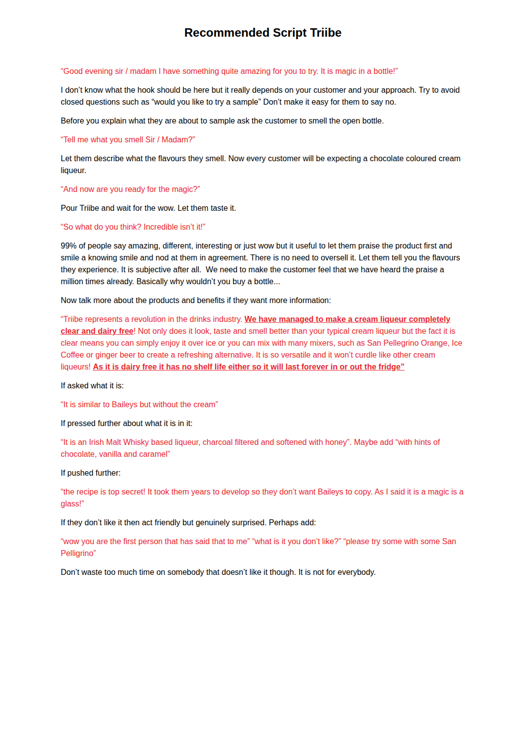Recommended Script Triibe
“Good evening sir / madam I have something quite amazing for you to try. It is magic in a bottle!”
I don’t know what the hook should be here but it really depends on your customer and your approach. Try to avoid closed questions such as “would you like to try a sample” Don’t make it easy for them to say no.
Before you explain what they are about to sample ask the customer to smell the open bottle.
“Tell me what you smell Sir / Madam?”
Let them describe what the flavours they smell. Now every customer will be expecting a chocolate coloured cream liqueur.
“And now are you ready for the magic?”
Pour Triibe and wait for the wow. Let them taste it.
“So what do you think? Incredible isn’t it!”
99% of people say amazing, different, interesting or just wow but it useful to let them praise the product first and smile a knowing smile and nod at them in agreement. There is no need to oversell it. Let them tell you the flavours they experience. It is subjective after all. We need to make the customer feel that we have heard the praise a million times already. Basically why wouldn’t you buy a bottle...
Now talk more about the products and benefits if they want more information:
“Triibe represents a revolution in the drinks industry. We have managed to make a cream liqueur completely clear and dairy free! Not only does it look, taste and smell better than your typical cream liqueur but the fact it is clear means you can simply enjoy it over ice or you can mix with many mixers, such as San Pellegrino Orange, Ice Coffee or ginger beer to create a refreshing alternative. It is so versatile and it won’t curdle like other cream liqueurs! As it is dairy free it has no shelf life either so it will last forever in or out the fridge”
If asked what it is:
“It is similar to Baileys but without the cream”
If pressed further about what it is in it:
“It is an Irish Malt Whisky based liqueur, charcoal filtered and softened with honey”. Maybe add “with hints of chocolate, vanilla and caramel”
If pushed further:
“the recipe is top secret! It took them years to develop so they don’t want Baileys to copy. As I said it is a magic is a glass!”
If they don’t like it then act friendly but genuinely surprised. Perhaps add:
“wow you are the first person that has said that to me” “what is it you don’t like?” “please try some with some San Pelligrino”
Don’t waste too much time on somebody that doesn’t like it though. It is not for everybody.